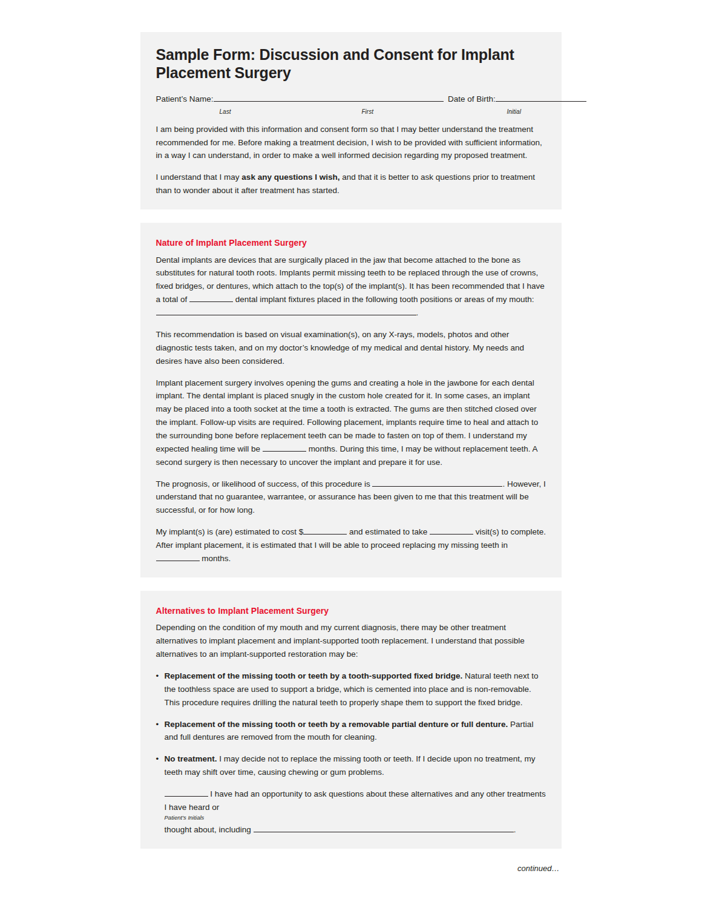Sample Form: Discussion and Consent for Implant Placement Surgery
Patient’s Name: Date of Birth:
Last First Initial
I am being provided with this information and consent form so that I may better understand the treatment recommended for me. Before making a treatment decision, I wish to be provided with sufficient information, in a way I can understand, in order to make a well informed decision regarding my proposed treatment.
I understand that I may ask any questions I wish, and that it is better to ask questions prior to treatment than to wonder about it after treatment has started.
Nature of Implant Placement Surgery
Dental implants are devices that are surgically placed in the jaw that become attached to the bone as substitutes for natural tooth roots. Implants permit missing teeth to be replaced through the use of crowns, fixed bridges, or dentures, which attach to the top(s) of the implant(s). It has been recommended that I have a total of dental implant fixtures placed in the following tooth positions or areas of my mouth: .
This recommendation is based on visual examination(s), on any X-rays, models, photos and other diagnostic tests taken, and on my doctor’s knowledge of my medical and dental history. My needs and desires have also been considered.
Implant placement surgery involves opening the gums and creating a hole in the jawbone for each dental implant. The dental implant is placed snugly in the custom hole created for it. In some cases, an implant may be placed into a tooth socket at the time a tooth is extracted. The gums are then stitched closed over the implant. Follow-up visits are required. Following placement, implants require time to heal and attach to the surrounding bone before replacement teeth can be made to fasten on top of them. I understand my expected healing time will be months. During this time, I may be without replacement teeth. A second surgery is then necessary to uncover the implant and prepare it for use.
The prognosis, or likelihood of success, of this procedure is . However, I understand that no guarantee, warrantee, or assurance has been given to me that this treatment will be successful, or for how long.
My implant(s) is (are) estimated to cost $ and estimated to take visit(s) to complete. After implant placement, it is estimated that I will be able to proceed replacing my missing teeth in months.
Alternatives to Implant Placement Surgery
Depending on the condition of my mouth and my current diagnosis, there may be other treatment alternatives to implant placement and implant-supported tooth replacement. I understand that possible alternatives to an implant-supported restoration may be:
Replacement of the missing tooth or teeth by a tooth-supported fixed bridge. Natural teeth next to the toothless space are used to support a bridge, which is cemented into place and is non-removable. This procedure requires drilling the natural teeth to properly shape them to support the fixed bridge.
Replacement of the missing tooth or teeth by a removable partial denture or full denture. Partial and full dentures are removed from the mouth for cleaning.
No treatment. I may decide not to replace the missing tooth or teeth. If I decide upon no treatment, my teeth may shift over time, causing chewing or gum problems.
I have had an opportunity to ask questions about these alternatives and any other treatments I have heard or Patient’s Initials thought about, including .
continued…